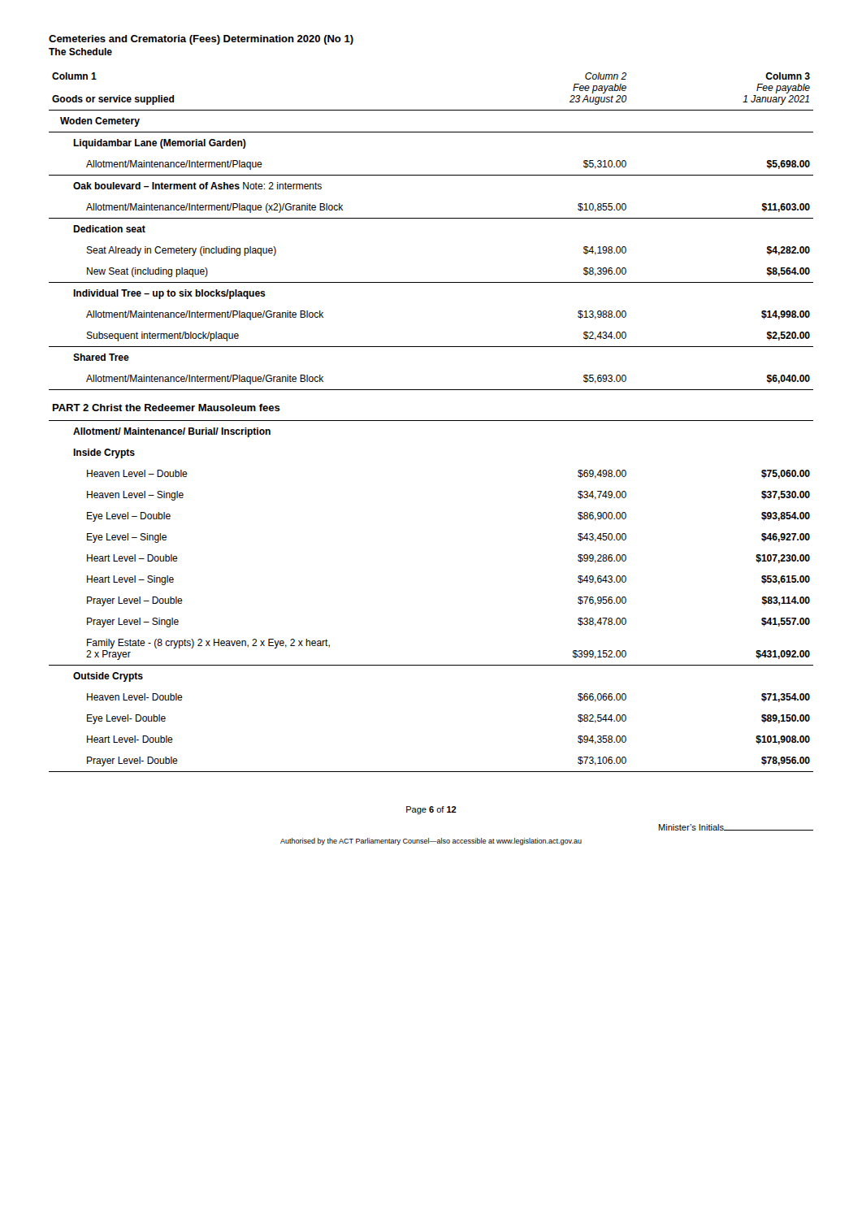Cemeteries and Crematoria (Fees) Determination 2020 (No 1)
The Schedule
| Column 1 Goods or service supplied | Column 2 Fee payable 23 August 20 | Column 3 Fee payable 1 January 2021 |
| --- | --- | --- |
| Woden Cemetery | | |
| Liquidambar Lane (Memorial Garden) | | |
| Allotment/Maintenance/Interment/Plaque | $5,310.00 | $5,698.00 |
| Oak boulevard – Interment of Ashes Note: 2 interments | | |
| Allotment/Maintenance/Interment/Plaque (x2)/Granite Block | $10,855.00 | $11,603.00 |
| Dedication seat | | |
| Seat Already in Cemetery (including plaque) | $4,198.00 | $4,282.00 |
| New Seat (including plaque) | $8,396.00 | $8,564.00 |
| Individual Tree – up to six blocks/plaques | | |
| Allotment/Maintenance/Interment/Plaque/Granite Block | $13,988.00 | $14,998.00 |
| Subsequent interment/block/plaque | $2,434.00 | $2,520.00 |
| Shared Tree | | |
| Allotment/Maintenance/Interment/Plaque/Granite Block | $5,693.00 | $6,040.00 |
| PART 2 Christ the Redeemer Mausoleum fees |
| Allotment/ Maintenance/ Burial/ Inscription | | |
| Inside Crypts | | |
| Heaven Level – Double | $69,498.00 | $75,060.00 |
| Heaven Level – Single | $34,749.00 | $37,530.00 |
| Eye Level – Double | $86,900.00 | $93,854.00 |
| Eye Level – Single | $43,450.00 | $46,927.00 |
| Heart Level – Double | $99,286.00 | $107,230.00 |
| Heart Level – Single | $49,643.00 | $53,615.00 |
| Prayer Level – Double | $76,956.00 | $83,114.00 |
| Prayer Level – Single | $38,478.00 | $41,557.00 |
| Family Estate - (8 crypts) 2 x Heaven, 2 x Eye, 2 x heart, 2 x Prayer | $399,152.00 | $431,092.00 |
| Outside Crypts | | |
| Heaven Level- Double | $66,066.00 | $71,354.00 |
| Eye Level- Double | $82,544.00 | $89,150.00 |
| Heart Level- Double | $94,358.00 | $101,908.00 |
| Prayer Level- Double | $73,106.00 | $78,956.00 |
Page 6 of 12
Minister’s Initials
Authorised by the ACT Parliamentary Counsel—also accessible at www.legislation.act.gov.au